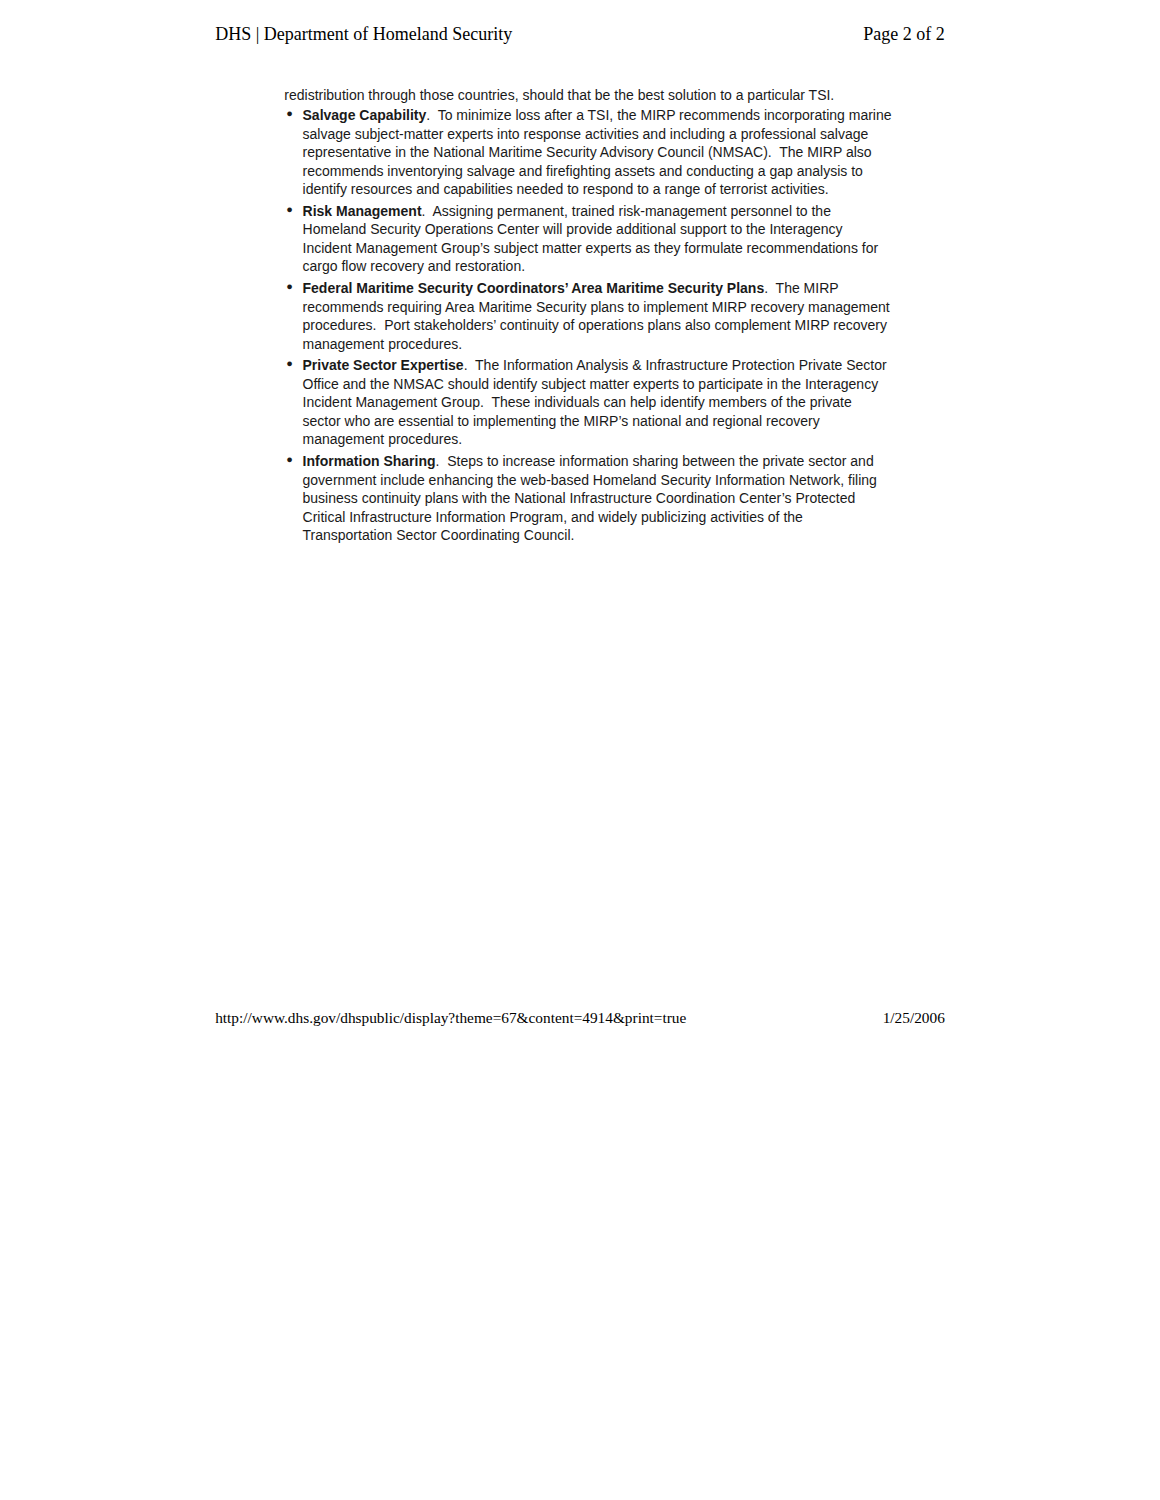DHS | Department of Homeland Security Page 2 of 2
redistribution through those countries, should that be the best solution to a particular TSI.
Salvage Capability. To minimize loss after a TSI, the MIRP recommends incorporating marine salvage subject-matter experts into response activities and including a professional salvage representative in the National Maritime Security Advisory Council (NMSAC). The MIRP also recommends inventorying salvage and firefighting assets and conducting a gap analysis to identify resources and capabilities needed to respond to a range of terrorist activities.
Risk Management. Assigning permanent, trained risk-management personnel to the Homeland Security Operations Center will provide additional support to the Interagency Incident Management Group’s subject matter experts as they formulate recommendations for cargo flow recovery and restoration.
Federal Maritime Security Coordinators’ Area Maritime Security Plans. The MIRP recommends requiring Area Maritime Security plans to implement MIRP recovery management procedures. Port stakeholders’ continuity of operations plans also complement MIRP recovery management procedures.
Private Sector Expertise. The Information Analysis & Infrastructure Protection Private Sector Office and the NMSAC should identify subject matter experts to participate in the Interagency Incident Management Group. These individuals can help identify members of the private sector who are essential to implementing the MIRP’s national and regional recovery management procedures.
Information Sharing. Steps to increase information sharing between the private sector and government include enhancing the web-based Homeland Security Information Network, filing business continuity plans with the National Infrastructure Coordination Center’s Protected Critical Infrastructure Information Program, and widely publicizing activities of the Transportation Sector Coordinating Council.
http://www.dhs.gov/dhspublic/display?theme=67&content=4914&print=true 1/25/2006